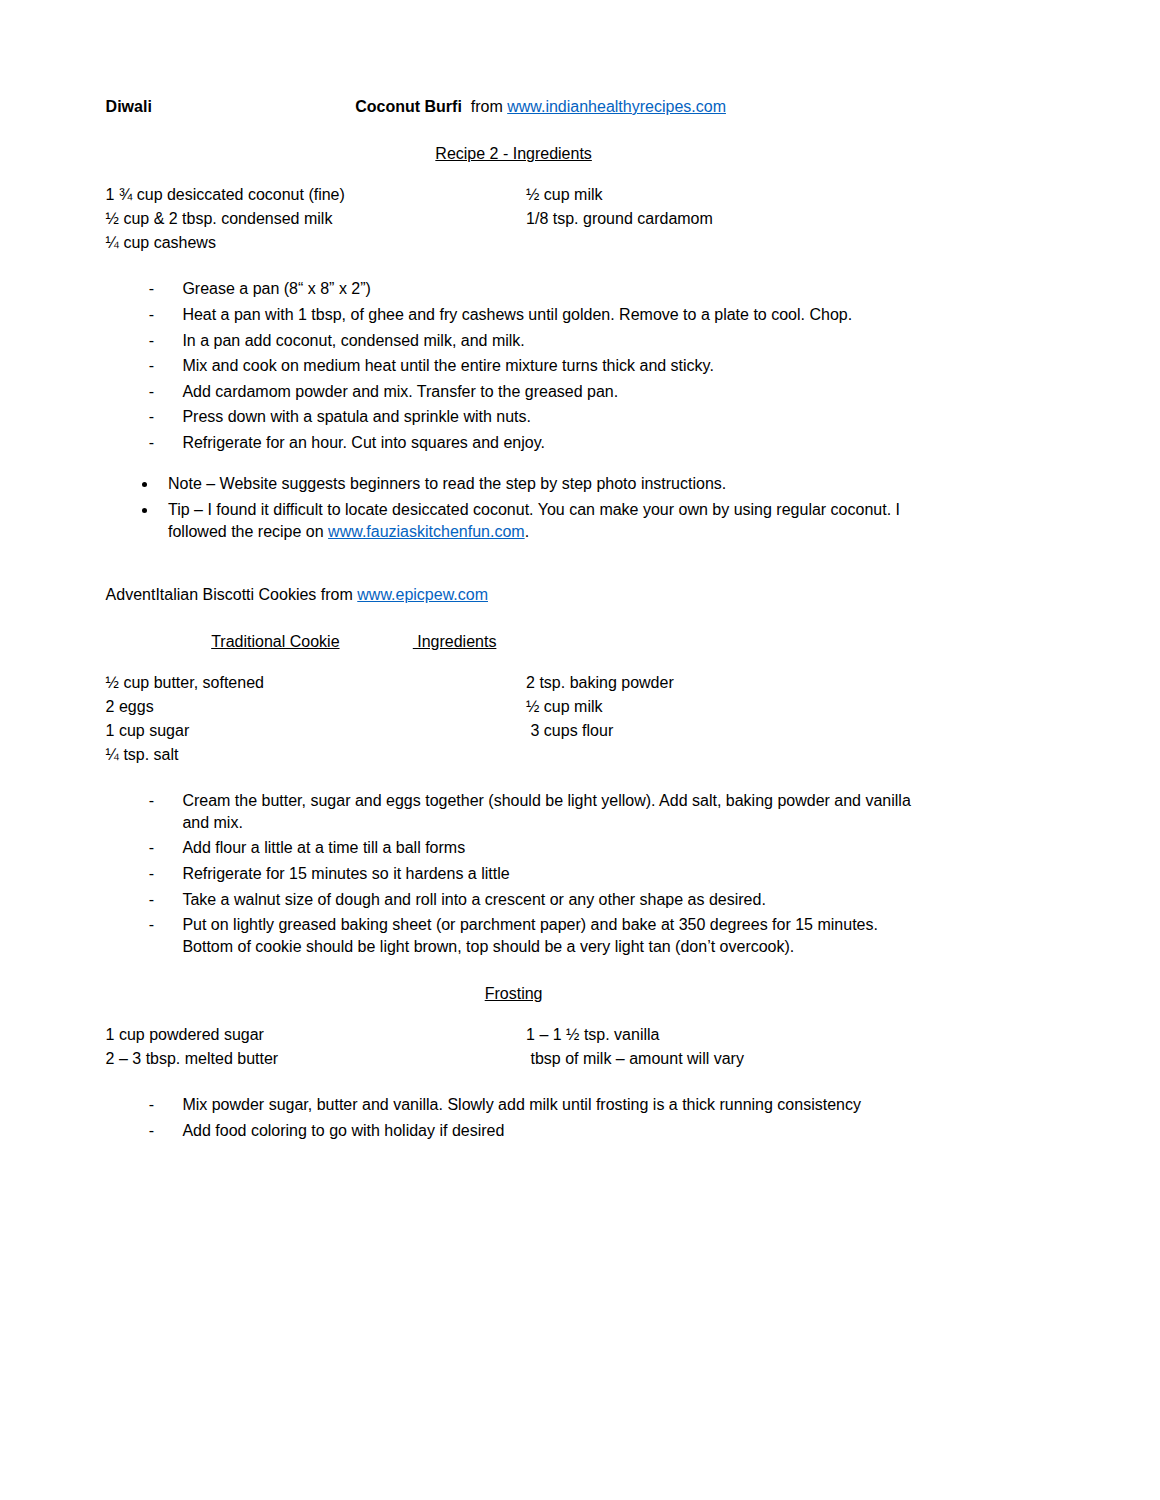Diwali Coconut Burfi from www.indianhealthyrecipes.com
Recipe 2 - Ingredients
| 1 ¾ cup desiccated coconut (fine) | ½ cup milk |
| ½ cup & 2 tbsp. condensed milk | 1/8 tsp. ground cardamom |
| ¼ cup cashews | |
Grease a pan (8“ x 8” x 2”)
Heat a pan with 1 tbsp, of ghee and fry cashews until golden. Remove to a plate to cool. Chop.
In a pan add coconut, condensed milk, and milk.
Mix and cook on medium heat until the entire mixture turns thick and sticky.
Add cardamom powder and mix. Transfer to the greased pan.
Press down with a spatula and sprinkle with nuts.
Refrigerate for an hour. Cut into squares and enjoy.
Note – Website suggests beginners to read the step by step photo instructions.
Tip – I found it difficult to locate desiccated coconut. You can make your own by using regular coconut. I followed the recipe on www.fauziaskitchenfun.com.
Advent Italian Biscotti Cookies from www.epicpew.com
Traditional Cookie Ingredients
| ½ cup butter, softened | 2 tsp. baking powder |
| 2 eggs | ½ cup milk |
| 1 cup sugar | 3 cups flour |
| ¼ tsp. salt | |
Cream the butter, sugar and eggs together (should be light yellow). Add salt, baking powder and vanilla and mix.
Add flour a little at a time till a ball forms
Refrigerate for 15 minutes so it hardens a little
Take a walnut size of dough and roll into a crescent or any other shape as desired.
Put on lightly greased baking sheet (or parchment paper) and bake at 350 degrees for 15 minutes. Bottom of cookie should be light brown, top should be a very light tan (don’t overcook).
Frosting
| 1 cup powdered sugar | 1 – 1 ½ tsp. vanilla |
| 2 – 3 tbsp. melted butter | tbsp of milk – amount will vary |
Mix powder sugar, butter and vanilla. Slowly add milk until frosting is a thick running consistency
Add food coloring to go with holiday if desired